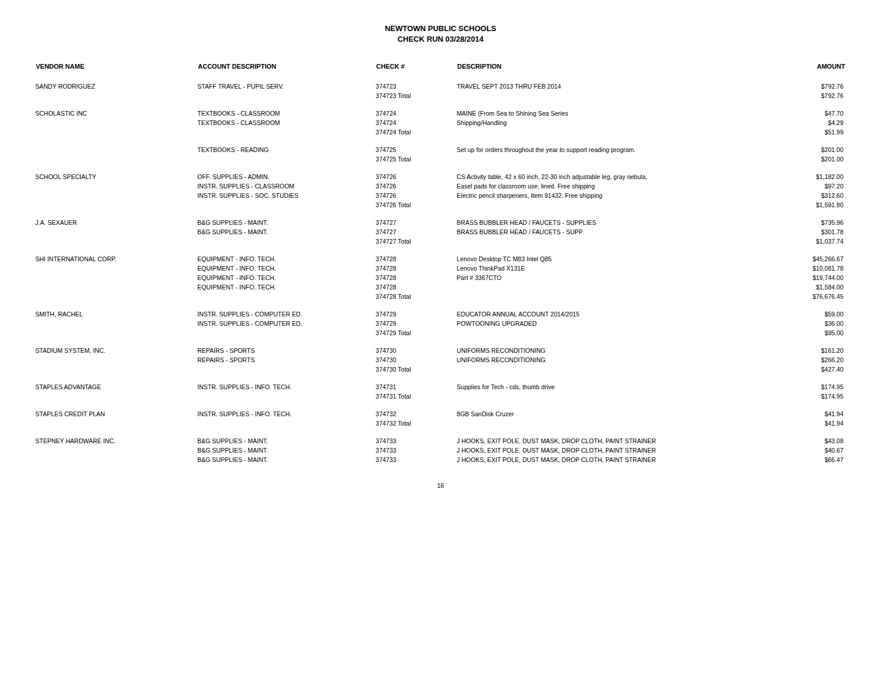NEWTOWN PUBLIC SCHOOLS
CHECK RUN 03/28/2014
| VENDOR NAME | ACCOUNT DESCRIPTION | CHECK # | DESCRIPTION | AMOUNT |
| --- | --- | --- | --- | --- |
| SANDY RODRIGUEZ | STAFF TRAVEL - PUPIL SERV. | 374723 | TRAVEL SEPT 2013 THRU FEB 2014 | $792.76 |
| | | 374723 Total | | $792.76 |
| SCHOLASTIC INC | TEXTBOOKS - CLASSROOM | 374724 | MAINE (From Sea to Shining Sea Series | $47.70 |
| | TEXTBOOKS - CLASSROOM | 374724 | Shipping/Handling | $4.29 |
| | | 374724 Total | | $51.99 |
| | TEXTBOOKS - READING | 374725 | Set up for orders throughout the year to support reading program. | $201.00 |
| | | 374725 Total | | $201.00 |
| SCHOOL SPECIALTY | OFF. SUPPLIES - ADMIN. | 374726 | CS Activity table, 42 x 60 inch, 22-30 inch adjustable leg, gray nebula, | $1,182.00 |
| | INSTR. SUPPLIES - CLASSROOM | 374726 | Easel pads for classroom use, lined. Free shipping | $97.20 |
| | INSTR. SUPPLIES - SOC. STUDIES | 374726 | Electric pencil sharpeners, Item 91432. Free shipping | $312.60 |
| | | 374726 Total | | $1,591.80 |
| J.A. SEXAUER | B&G SUPPLIES - MAINT. | 374727 | BRASS BUBBLER HEAD / FAUCETS - SUPPLIES | $735.96 |
| | B&G SUPPLIES - MAINT. | 374727 | BRASS BUBBLER HEAD / FAUCETS - SUPP | $301.78 |
| | | 374727 Total | | $1,037.74 |
| SHI INTERNATIONAL CORP. | EQUIPMENT - INFO. TECH. | 374728 | Lenovo Desktop TC M83 Intel Q85 | $45,266.67 |
| | EQUIPMENT - INFO. TECH. | 374728 | Lenovo ThinkPad X131E | $10,081.78 |
| | EQUIPMENT - INFO. TECH. | 374728 | Part # 3367CTO | $19,744.00 |
| | EQUIPMENT - INFO. TECH. | 374728 | | $1,584.00 |
| | | 374728 Total | | $76,676.45 |
| SMITH, RACHEL | INSTR. SUPPLIES - COMPUTER ED. | 374729 | EDUCATOR ANNUAL ACCOUNT 2014/2015 | $59.00 |
| | INSTR. SUPPLIES - COMPUTER ED. | 374729 | POWTOONING UPGRADED | $36.00 |
| | | 374729 Total | | $95.00 |
| STADIUM SYSTEM, INC. | REPAIRS - SPORTS | 374730 | UNIFORMS RECONDITIONING | $161.20 |
| | REPAIRS - SPORTS | 374730 | UNIFORMS RECONDITIONING | $266.20 |
| | | 374730 Total | | $427.40 |
| STAPLES ADVANTAGE | INSTR. SUPPLIES - INFO. TECH. | 374731 | Supplies for Tech - cds, thumb drive | $174.95 |
| | | 374731 Total | | $174.95 |
| STAPLES CREDIT PLAN | INSTR. SUPPLIES - INFO. TECH. | 374732 | 8GB SanDisk Cruzer | $41.94 |
| | | 374732 Total | | $41.94 |
| STEPNEY HARDWARE INC. | B&G SUPPLIES - MAINT. | 374733 | J HOOKS, EXIT POLE, DUST MASK, DROP CLOTH, PAINT STRAINER | $43.08 |
| | B&G SUPPLIES - MAINT. | 374733 | J HOOKS, EXIT POLE, DUST MASK, DROP CLOTH, PAINT STRAINER | $40.67 |
| | B&G SUPPLIES - MAINT. | 374733 | J HOOKS, EXIT POLE, DUST MASK, DROP CLOTH, PAINT STRAINER | $66.47 |
16